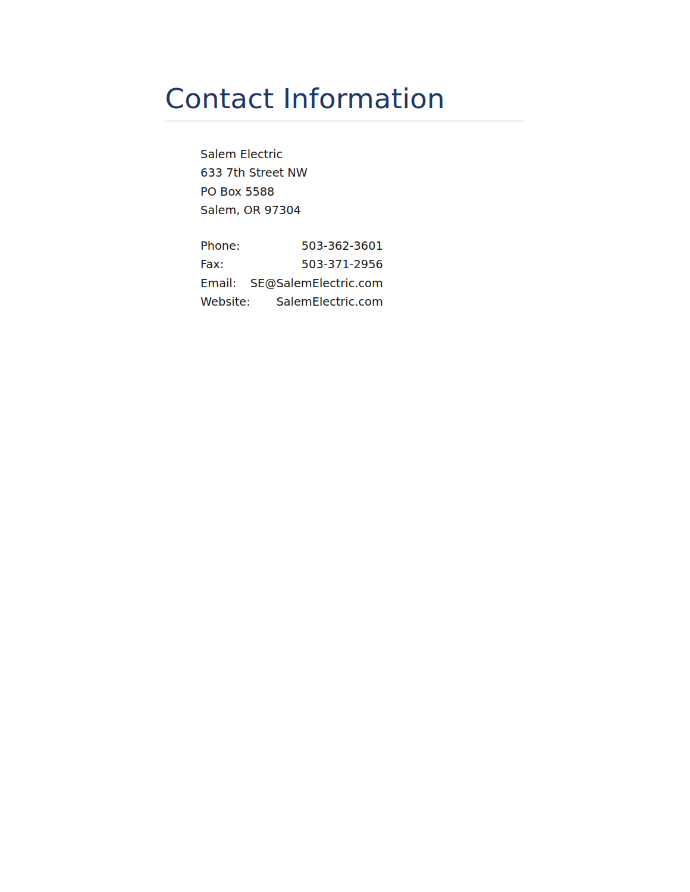Contact Information
Salem Electric
633 7th Street NW
PO Box 5588
Salem, OR 97304
| Phone: | 503-362-3601 |
| Fax: | 503-371-2956 |
| Email: | SE@SalemElectric.com |
| Website: | SalemElectric.com |